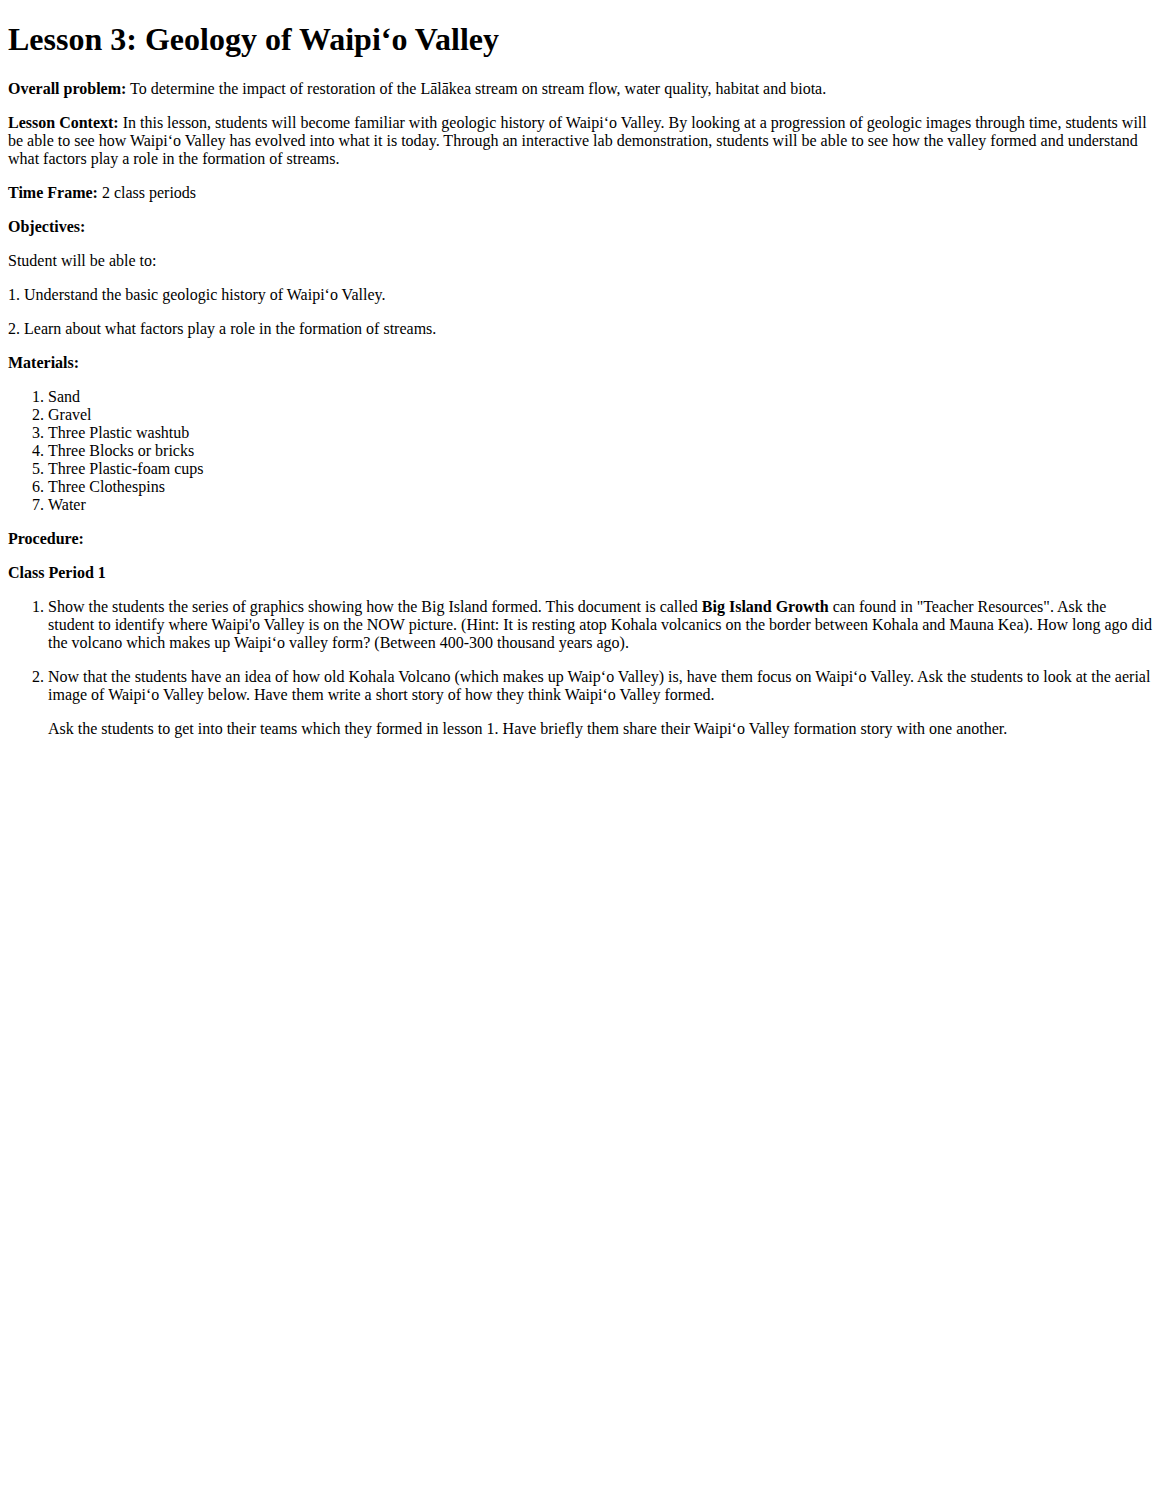Lesson 3: Geology of Waipiʻo Valley
Overall problem: To determine the impact of restoration of the Lālākea stream on stream flow, water quality, habitat and biota.
Lesson Context: In this lesson, students will become familiar with geologic history of Waipiʻo Valley. By looking at a progression of geologic images through time, students will be able to see how Waipiʻo Valley has evolved into what it is today. Through an interactive lab demonstration, students will be able to see how the valley formed and understand what factors play a role in the formation of streams.
Time Frame: 2 class periods
Objectives:
Student will be able to:
1. Understand the basic geologic history of Waipiʻo Valley.
2. Learn about what factors play a role in the formation of streams.
Materials:
Sand
Gravel
Three Plastic washtub
Three Blocks or bricks
Three Plastic-foam cups
Three Clothespins
Water
Procedure:
Class Period 1
Show the students the series of graphics showing how the Big Island formed. This document is called Big Island Growth can found in "Teacher Resources". Ask the student to identify where Waipi'o Valley is on the NOW picture. (Hint: It is resting atop Kohala volcanics on the border between Kohala and Mauna Kea). How long ago did the volcano which makes up Waipiʻo valley form? (Between 400-300 thousand years ago).
Now that the students have an idea of how old Kohala Volcano (which makes up Waipʻo Valley) is, have them focus on Waipiʻo Valley. Ask the students to look at the aerial image of Waipiʻo Valley below. Have them write a short story of how they think Waipiʻo Valley formed.
Ask the students to get into their teams which they formed in lesson 1. Have briefly them share their Waipiʻo Valley formation story with one another.